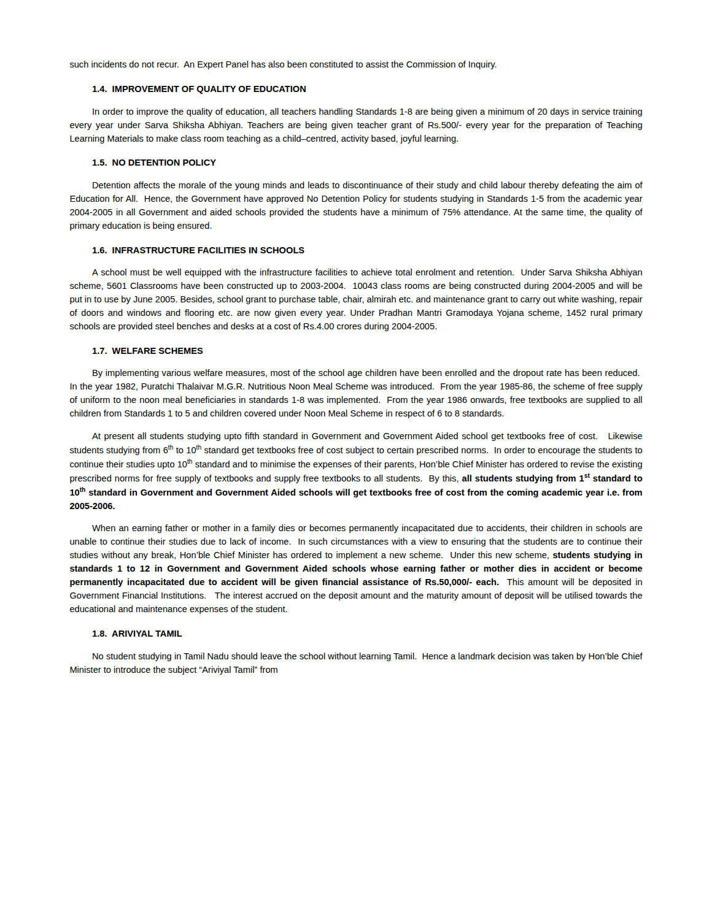such incidents do not recur. An Expert Panel has also been constituted to assist the Commission of Inquiry.
1.4. Improvement of Quality of Education
In order to improve the quality of education, all teachers handling Standards 1-8 are being given a minimum of 20 days in service training every year under Sarva Shiksha Abhiyan. Teachers are being given teacher grant of Rs.500/- every year for the preparation of Teaching Learning Materials to make class room teaching as a child–centred, activity based, joyful learning.
1.5. No Detention Policy
Detention affects the morale of the young minds and leads to discontinuance of their study and child labour thereby defeating the aim of Education for All. Hence, the Government have approved No Detention Policy for students studying in Standards 1-5 from the academic year 2004-2005 in all Government and aided schools provided the students have a minimum of 75% attendance. At the same time, the quality of primary education is being ensured.
1.6. Infrastructure Facilities in Schools
A school must be well equipped with the infrastructure facilities to achieve total enrolment and retention. Under Sarva Shiksha Abhiyan scheme, 5601 Classrooms have been constructed up to 2003-2004. 10043 class rooms are being constructed during 2004-2005 and will be put in to use by June 2005. Besides, school grant to purchase table, chair, almirah etc. and maintenance grant to carry out white washing, repair of doors and windows and flooring etc. are now given every year. Under Pradhan Mantri Gramodaya Yojana scheme, 1452 rural primary schools are provided steel benches and desks at a cost of Rs.4.00 crores during 2004-2005.
1.7. Welfare Schemes
By implementing various welfare measures, most of the school age children have been enrolled and the dropout rate has been reduced. In the year 1982, Puratchi Thalaivar M.G.R. Nutritious Noon Meal Scheme was introduced. From the year 1985-86, the scheme of free supply of uniform to the noon meal beneficiaries in standards 1-8 was implemented. From the year 1986 onwards, free textbooks are supplied to all children from Standards 1 to 5 and children covered under Noon Meal Scheme in respect of 6 to 8 standards.
At present all students studying upto fifth standard in Government and Government Aided school get textbooks free of cost. Likewise students studying from 6th to 10th standard get textbooks free of cost subject to certain prescribed norms. In order to encourage the students to continue their studies upto 10th standard and to minimise the expenses of their parents, Hon’ble Chief Minister has ordered to revise the existing prescribed norms for free supply of textbooks and supply free textbooks to all students. By this, all students studying from 1st standard to 10th standard in Government and Government Aided schools will get textbooks free of cost from the coming academic year i.e. from 2005-2006.
When an earning father or mother in a family dies or becomes permanently incapacitated due to accidents, their children in schools are unable to continue their studies due to lack of income. In such circumstances with a view to ensuring that the students are to continue their studies without any break, Hon’ble Chief Minister has ordered to implement a new scheme. Under this new scheme, students studying in standards 1 to 12 in Government and Government Aided schools whose earning father or mother dies in accident or become permanently incapacitated due to accident will be given financial assistance of Rs.50,000/- each. This amount will be deposited in Government Financial Institutions. The interest accrued on the deposit amount and the maturity amount of deposit will be utilised towards the educational and maintenance expenses of the student.
1.8. Ariviyal Tamil
No student studying in Tamil Nadu should leave the school without learning Tamil. Hence a landmark decision was taken by Hon’ble Chief Minister to introduce the subject “Ariviyal Tamil” from